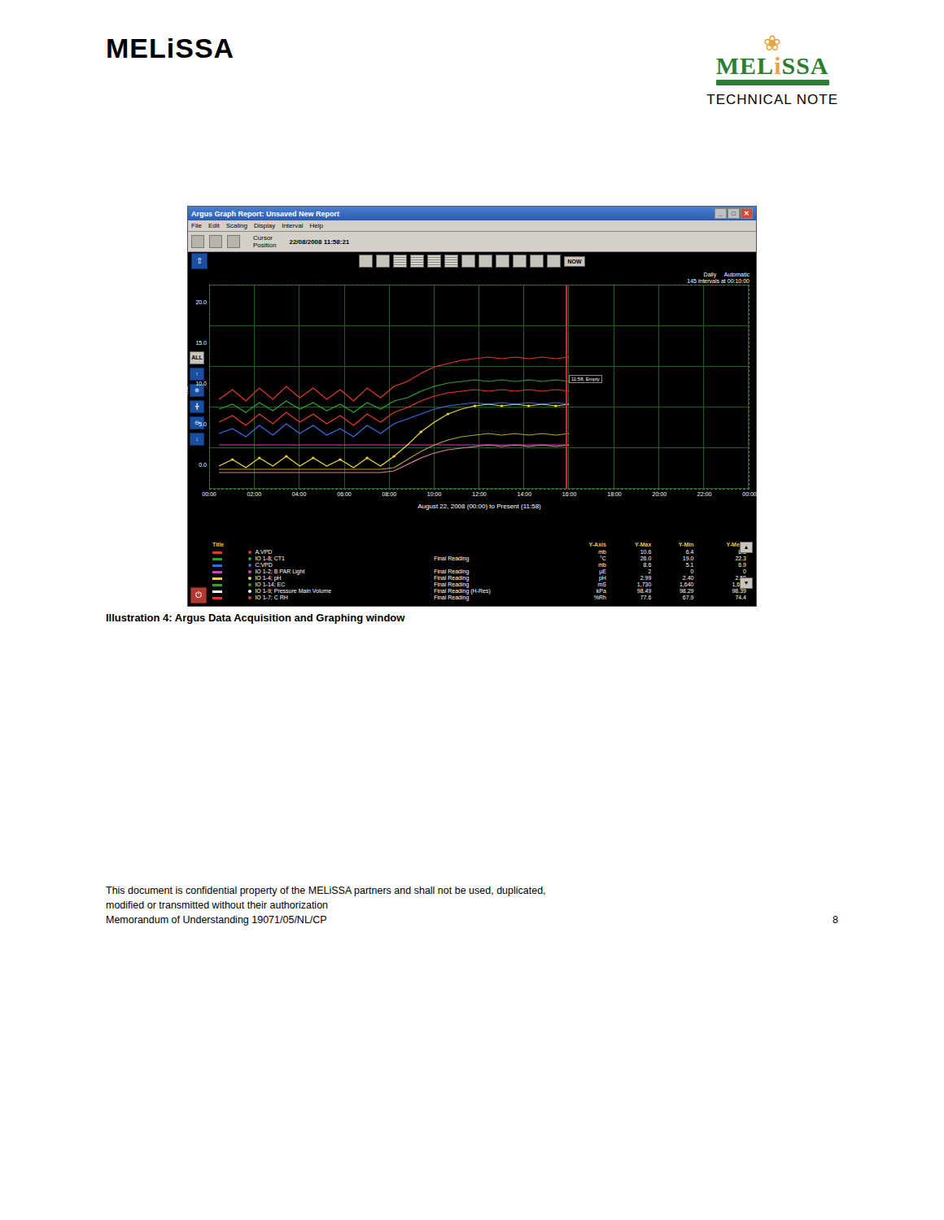MELiSSA
❀
MELi SSA
TECHNICAL NOTE
Argus Graph Report: Unsaved New Report _□✕
File Edit Scaling Display Interval Help
Cursor
Position 22/08/2008 11:58:21
⇧ NOW
ALL
↑
⊕
╋
⊖
↓
Daily Automatic
145 intervals at 00:10:00
mb
20.0 15.0 10.0 5.0 0.0
11:58, Empty
00:00 02:00 04:00 06:00 08:00 10:00 12:00 14:00 16:00 18:00 20:00 22:00 00:00
August 22, 2008 (00:00) to Present (11:58)
▲
▼
| Title | | Y-Axis | Y-Max | Y-Min | Y-Mean |
| --- | --- | --- | --- | --- | --- |
| | A:VPD | | mb | 10.6 | 6.4 | 8.8 |
| | IO 1-8; CT1 | Final Reading | °C | 26.0 | 19.0 | 22.3 |
| | C:VPD | | mb | 8.6 | 5.1 | 6.9 |
| | IO 1-2; B PAR Light | Final Reading | µE | 2 | 0 | 0 |
| | IO 1-4; pH | Final Reading | pH | 2.99 | 2.40 | 2.58 |
| | IO 1-14; EC | Final Reading | mS | 1,730 | 1,640 | 1,681 |
| | IO 1-9; Pressure Main Volume | Final Reading (H-Res) | kPa | 98.49 | 98.29 | 98.39 |
| | IO 1-7; C RH | Final Reading | %Rh | 77.6 | 67.9 | 74.4 |
⏻
Illustration 4: Argus Data Acquisition and Graphing window
This document is confidential property of the MELiSSA partners and shall not be used, duplicated,
modified or transmitted without their authorization
Memorandum of Understanding 19071/05/NL/CP 8